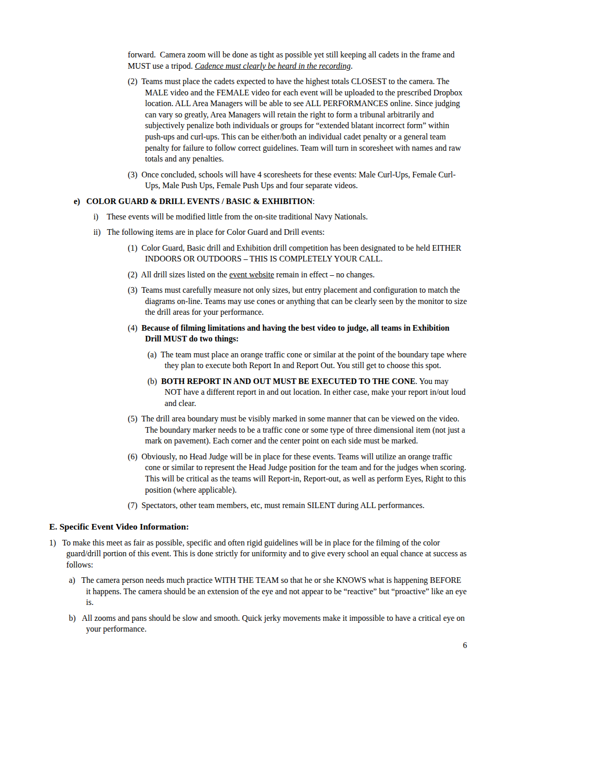forward. Camera zoom will be done as tight as possible yet still keeping all cadets in the frame and MUST use a tripod. Cadence must clearly be heard in the recording.
(2) Teams must place the cadets expected to have the highest totals CLOSEST to the camera. The MALE video and the FEMALE video for each event will be uploaded to the prescribed Dropbox location. ALL Area Managers will be able to see ALL PERFORMANCES online. Since judging can vary so greatly, Area Managers will retain the right to form a tribunal arbitrarily and subjectively penalize both individuals or groups for “extended blatant incorrect form” within push-ups and curl-ups. This can be either/both an individual cadet penalty or a general team penalty for failure to follow correct guidelines. Team will turn in scoresheet with names and raw totals and any penalties.
(3) Once concluded, schools will have 4 scoresheets for these events: Male Curl-Ups, Female Curl-Ups, Male Push Ups, Female Push Ups and four separate videos.
e) COLOR GUARD & DRILL EVENTS / BASIC & EXHIBITION:
i) These events will be modified little from the on-site traditional Navy Nationals.
ii) The following items are in place for Color Guard and Drill events:
(1) Color Guard, Basic drill and Exhibition drill competition has been designated to be held EITHER INDOORS OR OUTDOORS – THIS IS COMPLETELY YOUR CALL.
(2) All drill sizes listed on the event website remain in effect – no changes.
(3) Teams must carefully measure not only sizes, but entry placement and configuration to match the diagrams on-line. Teams may use cones or anything that can be clearly seen by the monitor to size the drill areas for your performance.
(4) Because of filming limitations and having the best video to judge, all teams in Exhibition Drill MUST do two things:
(a) The team must place an orange traffic cone or similar at the point of the boundary tape where they plan to execute both Report In and Report Out. You still get to choose this spot.
(b) BOTH REPORT IN AND OUT MUST BE EXECUTED TO THE CONE. You may NOT have a different report in and out location. In either case, make your report in/out loud and clear.
(5) The drill area boundary must be visibly marked in some manner that can be viewed on the video. The boundary marker needs to be a traffic cone or some type of three dimensional item (not just a mark on pavement). Each corner and the center point on each side must be marked.
(6) Obviously, no Head Judge will be in place for these events. Teams will utilize an orange traffic cone or similar to represent the Head Judge position for the team and for the judges when scoring. This will be critical as the teams will Report-in, Report-out, as well as perform Eyes, Right to this position (where applicable).
(7) Spectators, other team members, etc, must remain SILENT during ALL performances.
E. Specific Event Video Information:
1) To make this meet as fair as possible, specific and often rigid guidelines will be in place for the filming of the color guard/drill portion of this event. This is done strictly for uniformity and to give every school an equal chance at success as follows:
a) The camera person needs much practice WITH THE TEAM so that he or she KNOWS what is happening BEFORE it happens. The camera should be an extension of the eye and not appear to be “reactive” but “proactive” like an eye is.
b) All zooms and pans should be slow and smooth. Quick jerky movements make it impossible to have a critical eye on your performance.
6